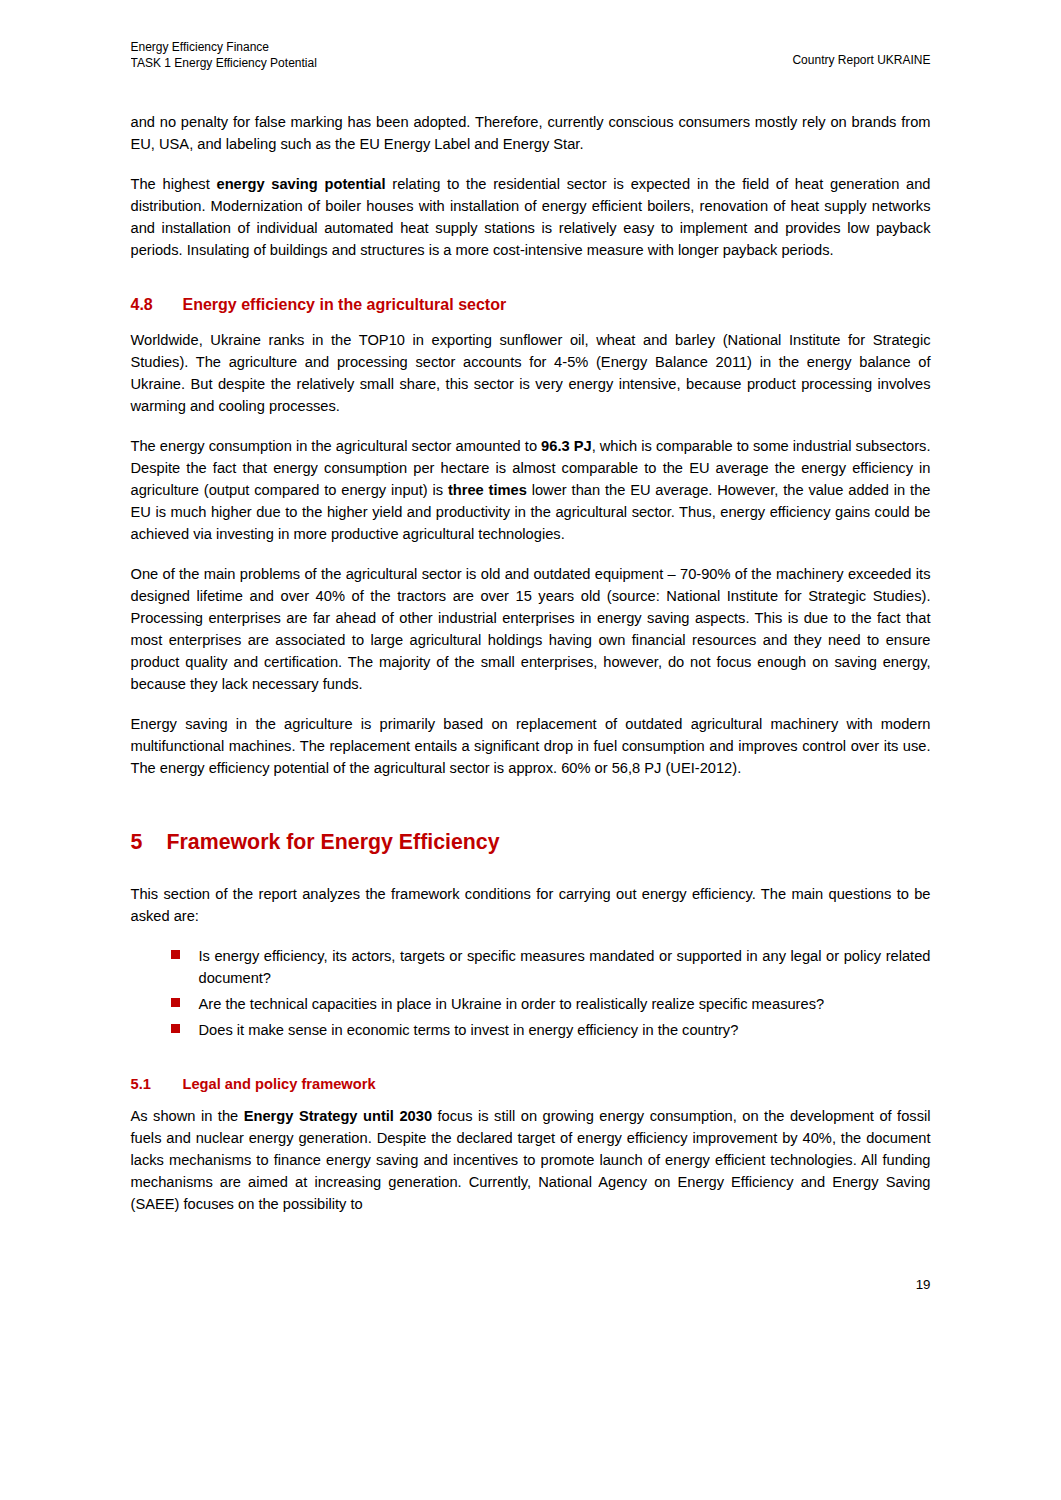Energy Efficiency Finance
TASK 1 Energy Efficiency Potential
Country Report UKRAINE
and no penalty for false marking has been adopted. Therefore, currently conscious consumers mostly rely on brands from EU, USA, and labeling such as the EU Energy Label and Energy Star.
The highest energy saving potential relating to the residential sector is expected in the field of heat generation and distribution. Modernization of boiler houses with installation of energy efficient boilers, renovation of heat supply networks and installation of individual automated heat supply stations is relatively easy to implement and provides low payback periods. Insulating of buildings and structures is a more cost-intensive measure with longer payback periods.
4.8 Energy efficiency in the agricultural sector
Worldwide, Ukraine ranks in the TOP10 in exporting sunflower oil, wheat and barley (National Institute for Strategic Studies). The agriculture and processing sector accounts for 4-5% (Energy Balance 2011) in the energy balance of Ukraine. But despite the relatively small share, this sector is very energy intensive, because product processing involves warming and cooling processes.
The energy consumption in the agricultural sector amounted to 96.3 PJ, which is comparable to some industrial subsectors. Despite the fact that energy consumption per hectare is almost comparable to the EU average the energy efficiency in agriculture (output compared to energy input) is three times lower than the EU average. However, the value added in the EU is much higher due to the higher yield and productivity in the agricultural sector. Thus, energy efficiency gains could be achieved via investing in more productive agricultural technologies.
One of the main problems of the agricultural sector is old and outdated equipment – 70-90% of the machinery exceeded its designed lifetime and over 40% of the tractors are over 15 years old (source: National Institute for Strategic Studies). Processing enterprises are far ahead of other industrial enterprises in energy saving aspects. This is due to the fact that most enterprises are associated to large agricultural holdings having own financial resources and they need to ensure product quality and certification. The majority of the small enterprises, however, do not focus enough on saving energy, because they lack necessary funds.
Energy saving in the agriculture is primarily based on replacement of outdated agricultural machinery with modern multifunctional machines. The replacement entails a significant drop in fuel consumption and improves control over its use. The energy efficiency potential of the agricultural sector is approx. 60% or 56,8 PJ (UEI-2012).
5 Framework for Energy Efficiency
This section of the report analyzes the framework conditions for carrying out energy efficiency. The main questions to be asked are:
Is energy efficiency, its actors, targets or specific measures mandated or supported in any legal or policy related document?
Are the technical capacities in place in Ukraine in order to realistically realize specific measures?
Does it make sense in economic terms to invest in energy efficiency in the country?
5.1 Legal and policy framework
As shown in the Energy Strategy until 2030 focus is still on growing energy consumption, on the development of fossil fuels and nuclear energy generation. Despite the declared target of energy efficiency improvement by 40%, the document lacks mechanisms to finance energy saving and incentives to promote launch of energy efficient technologies. All funding mechanisms are aimed at increasing generation. Currently, National Agency on Energy Efficiency and Energy Saving (SAEE) focuses on the possibility to
19